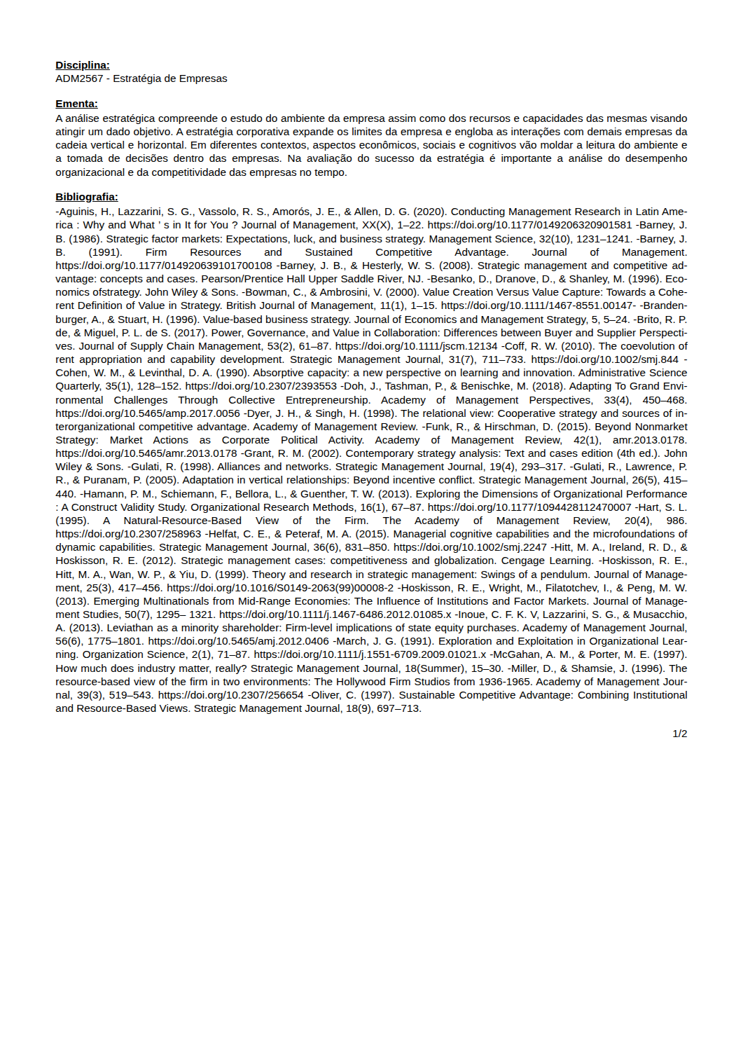Disciplina:
ADM2567 - Estratégia de Empresas
Ementa:
A análise estratégica compreende o estudo do ambiente da empresa assim como dos recursos e capacidades das mesmas visando atingir um dado objetivo. A estratégia corporativa expande os limites da empresa e engloba as interações com demais empresas da cadeia vertical e horizontal. Em diferentes contextos, aspectos econômicos, sociais e cognitivos vão moldar a leitura do ambiente e a tomada de decisões dentro das empresas. Na avaliação do sucesso da estratégia é importante a análise do desempenho organizacional e da competitividade das empresas no tempo.
Bibliografia:
-Aguinis, H., Lazzarini, S. G., Vassolo, R. S., Amorós, J. E., & Allen, D. G. (2020). Conducting Management Research in Latin America : Why and What ’ s in It for You ? Journal of Management, XX(X), 1–22. https://doi.org/10.1177/0149206320901581 -Barney, J. B. (1986). Strategic factor markets: Expectations, luck, and business strategy. Management Science, 32(10), 1231–1241. -Barney, J. B. (1991). Firm Resources and Sustained Competitive Advantage. Journal of Management. https://doi.org/10.1177/014920639101700108 -Barney, J. B., & Hesterly, W. S. (2008). Strategic management and competitive advantage: concepts and cases. Pearson/Prentice Hall Upper Saddle River, NJ. -Besanko, D., Dranove, D., & Shanley, M. (1996). Economics ofstrategy. John Wiley & Sons. -Bowman, C., & Ambrosini, V. (2000). Value Creation Versus Value Capture: Towards a Coherent Definition of Value in Strategy. British Journal of Management, 11(1), 1–15. https://doi.org/10.1111/1467-8551.00147- -Brandenburger, A., & Stuart, H. (1996). Value-based business strategy. Journal of Economics and Management Strategy, 5, 5–24. -Brito, R. P. de, & Miguel, P. L. de S. (2017). Power, Governance, and Value in Collaboration: Differences between Buyer and Supplier Perspectives. Journal of Supply Chain Management, 53(2), 61–87. https://doi.org/10.1111/jscm.12134 -Coff, R. W. (2010). The coevolution of rent appropriation and capability development. Strategic Management Journal, 31(7), 711–733. https://doi.org/10.1002/smj.844 -Cohen, W. M., & Levinthal, D. A. (1990). Absorptive capacity: a new perspective on learning and innovation. Administrative Science Quarterly, 35(1), 128–152. https://doi.org/10.2307/2393553 -Doh, J., Tashman, P., & Benischke, M. (2018). Adapting To Grand Environmental Challenges Through Collective Entrepreneurship. Academy of Management Perspectives, 33(4), 450–468. https://doi.org/10.5465/amp.2017.0056 -Dyer, J. H., & Singh, H. (1998). The relational view: Cooperative strategy and sources of interorganizational competitive advantage. Academy of Management Review. -Funk, R., & Hirschman, D. (2015). Beyond Nonmarket Strategy: Market Actions as Corporate Political Activity. Academy of Management Review, 42(1), amr.2013.0178. https://doi.org/10.5465/amr.2013.0178 -Grant, R. M. (2002). Contemporary strategy analysis: Text and cases edition (4th ed.). John Wiley & Sons. -Gulati, R. (1998). Alliances and networks. Strategic Management Journal, 19(4), 293–317. -Gulati, R., Lawrence, P. R., & Puranam, P. (2005). Adaptation in vertical relationships: Beyond incentive conflict. Strategic Management Journal, 26(5), 415–440. -Hamann, P. M., Schiemann, F., Bellora, L., & Guenther, T. W. (2013). Exploring the Dimensions of Organizational Performance : A Construct Validity Study. Organizational Research Methods, 16(1), 67–87. https://doi.org/10.1177/1094428112470007 -Hart, S. L. (1995). A Natural-Resource-Based View of the Firm. The Academy of Management Review, 20(4), 986. https://doi.org/10.2307/258963 -Helfat, C. E., & Peteraf, M. A. (2015). Managerial cognitive capabilities and the microfoundations of dynamic capabilities. Strategic Management Journal, 36(6), 831–850. https://doi.org/10.1002/smj.2247 -Hitt, M. A., Ireland, R. D., & Hoskisson, R. E. (2012). Strategic management cases: competitiveness and globalization. Cengage Learning. -Hoskisson, R. E., Hitt, M. A., Wan, W. P., & Yiu, D. (1999). Theory and research in strategic management: Swings of a pendulum. Journal of Management, 25(3), 417–456. https://doi.org/10.1016/S0149-2063(99)00008-2 -Hoskisson, R. E., Wright, M., Filatotchev, I., & Peng, M. W. (2013). Emerging Multinationals from Mid-Range Economies: The Influence of Institutions and Factor Markets. Journal of Management Studies, 50(7), 1295– 1321. https://doi.org/10.1111/j.1467-6486.2012.01085.x -Inoue, C. F. K. V, Lazzarini, S. G., & Musacchio, A. (2013). Leviathan as a minority shareholder: Firm-level implications of state equity purchases. Academy of Management Journal, 56(6), 1775–1801. https://doi.org/10.5465/amj.2012.0406 -March, J. G. (1991). Exploration and Exploitation in Organizational Learning. Organization Science, 2(1), 71–87. https://doi.org/10.1111/j.1551-6709.2009.01021.x -McGahan, A. M., & Porter, M. E. (1997). How much does industry matter, really? Strategic Management Journal, 18(Summer), 15–30. -Miller, D., & Shamsie, J. (1996). The resource-based view of the firm in two environments: The Hollywood Firm Studios from 1936-1965. Academy of Management Journal, 39(3), 519–543. https://doi.org/10.2307/256654 -Oliver, C. (1997). Sustainable Competitive Advantage: Combining Institutional and Resource-Based Views. Strategic Management Journal, 18(9), 697–713.
1/2